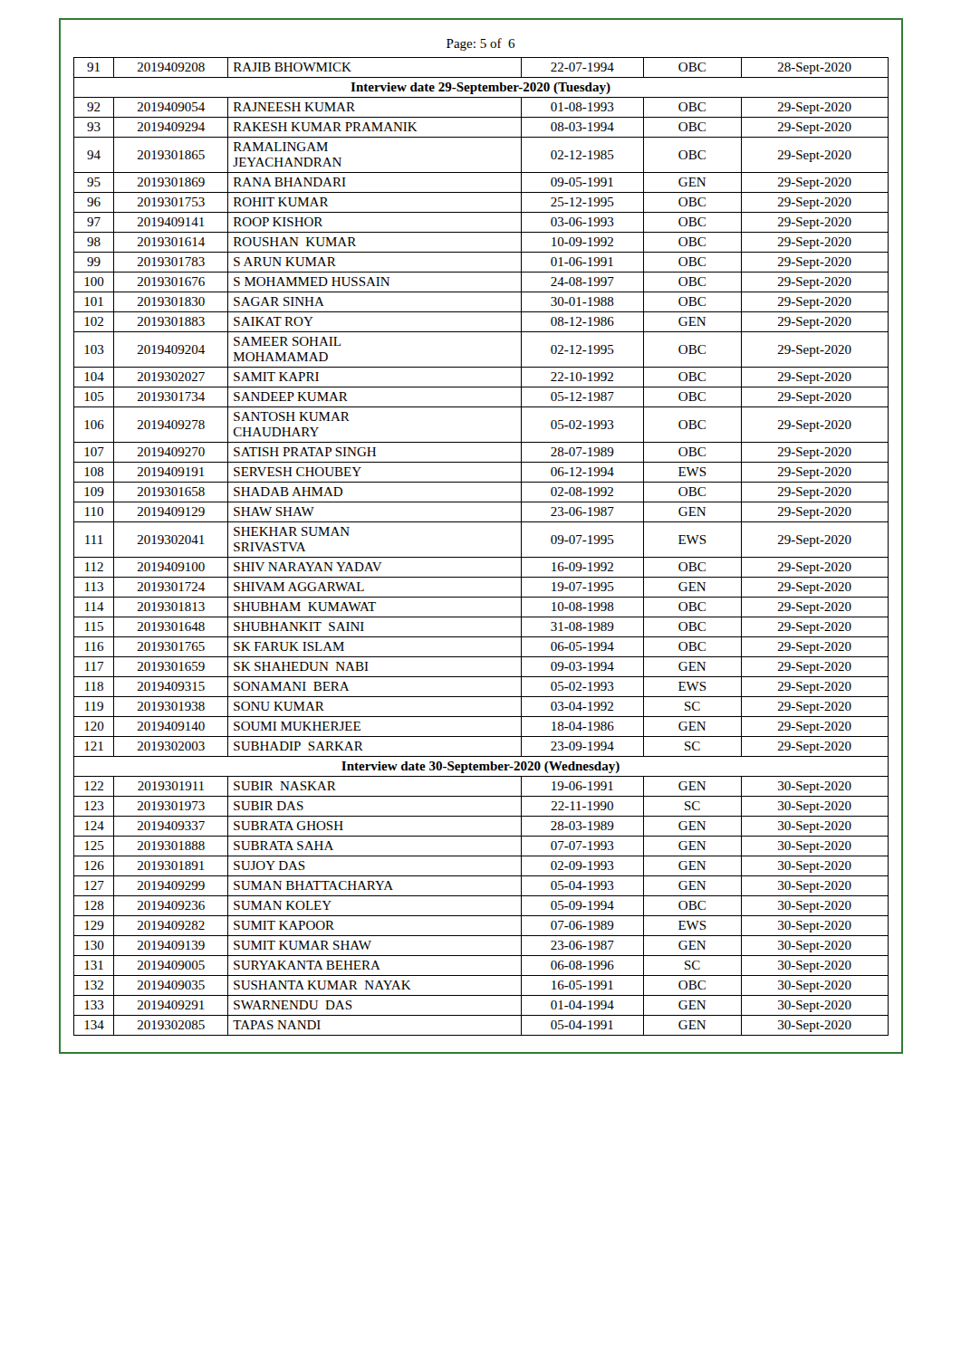Page: 5 of 6
| 91 | 2019409208 | RAJIB BHOWMICK | 22-07-1994 | OBC | 28-Sept-2020 |
| Interview date 29-September-2020 (Tuesday) |
| 92 | 2019409054 | RAJNEESH KUMAR | 01-08-1993 | OBC | 29-Sept-2020 |
| 93 | 2019409294 | RAKESH KUMAR PRAMANIK | 08-03-1994 | OBC | 29-Sept-2020 |
| 94 | 2019301865 | RAMALINGAM JEYACHANDRAN | 02-12-1985 | OBC | 29-Sept-2020 |
| 95 | 2019301869 | RANA BHANDARI | 09-05-1991 | GEN | 29-Sept-2020 |
| 96 | 2019301753 | ROHIT KUMAR | 25-12-1995 | OBC | 29-Sept-2020 |
| 97 | 2019409141 | ROOP KISHOR | 03-06-1993 | OBC | 29-Sept-2020 |
| 98 | 2019301614 | ROUSHAN KUMAR | 10-09-1992 | OBC | 29-Sept-2020 |
| 99 | 2019301783 | S ARUN KUMAR | 01-06-1991 | OBC | 29-Sept-2020 |
| 100 | 2019301676 | S MOHAMMED HUSSAIN | 24-08-1997 | OBC | 29-Sept-2020 |
| 101 | 2019301830 | SAGAR SINHA | 30-01-1988 | OBC | 29-Sept-2020 |
| 102 | 2019301883 | SAIKAT ROY | 08-12-1986 | GEN | 29-Sept-2020 |
| 103 | 2019409204 | SAMEER SOHAIL MOHAMAMAD | 02-12-1995 | OBC | 29-Sept-2020 |
| 104 | 2019302027 | SAMIT KAPRI | 22-10-1992 | OBC | 29-Sept-2020 |
| 105 | 2019301734 | SANDEEP KUMAR | 05-12-1987 | OBC | 29-Sept-2020 |
| 106 | 2019409278 | SANTOSH KUMAR CHAUDHARY | 05-02-1993 | OBC | 29-Sept-2020 |
| 107 | 2019409270 | SATISH PRATAP SINGH | 28-07-1989 | OBC | 29-Sept-2020 |
| 108 | 2019409191 | SERVESH CHOUBEY | 06-12-1994 | EWS | 29-Sept-2020 |
| 109 | 2019301658 | SHADAB AHMAD | 02-08-1992 | OBC | 29-Sept-2020 |
| 110 | 2019409129 | SHAW SHAW | 23-06-1987 | GEN | 29-Sept-2020 |
| 111 | 2019302041 | SHEKHAR SUMAN SRIVASTVA | 09-07-1995 | EWS | 29-Sept-2020 |
| 112 | 2019409100 | SHIV NARAYAN YADAV | 16-09-1992 | OBC | 29-Sept-2020 |
| 113 | 2019301724 | SHIVAM AGGARWAL | 19-07-1995 | GEN | 29-Sept-2020 |
| 114 | 2019301813 | SHUBHAM KUMAWAT | 10-08-1998 | OBC | 29-Sept-2020 |
| 115 | 2019301648 | SHUBHANKIT SAINI | 31-08-1989 | OBC | 29-Sept-2020 |
| 116 | 2019301765 | SK FARUK ISLAM | 06-05-1994 | OBC | 29-Sept-2020 |
| 117 | 2019301659 | SK SHAHEDUN NABI | 09-03-1994 | GEN | 29-Sept-2020 |
| 118 | 2019409315 | SONAMANI BERA | 05-02-1993 | EWS | 29-Sept-2020 |
| 119 | 2019301938 | SONU KUMAR | 03-04-1992 | SC | 29-Sept-2020 |
| 120 | 2019409140 | SOUMI MUKHERJEE | 18-04-1986 | GEN | 29-Sept-2020 |
| 121 | 2019302003 | SUBHADIP SARKAR | 23-09-1994 | SC | 29-Sept-2020 |
| Interview date 30-September-2020 (Wednesday) |
| 122 | 2019301911 | SUBIR NASKAR | 19-06-1991 | GEN | 30-Sept-2020 |
| 123 | 2019301973 | SUBIR DAS | 22-11-1990 | SC | 30-Sept-2020 |
| 124 | 2019409337 | SUBRATA GHOSH | 28-03-1989 | GEN | 30-Sept-2020 |
| 125 | 2019301888 | SUBRATA SAHA | 07-07-1993 | GEN | 30-Sept-2020 |
| 126 | 2019301891 | SUJOY DAS | 02-09-1993 | GEN | 30-Sept-2020 |
| 127 | 2019409299 | SUMAN BHATTACHARYA | 05-04-1993 | GEN | 30-Sept-2020 |
| 128 | 2019409236 | SUMAN KOLEY | 05-09-1994 | OBC | 30-Sept-2020 |
| 129 | 2019409282 | SUMIT KAPOOR | 07-06-1989 | EWS | 30-Sept-2020 |
| 130 | 2019409139 | SUMIT KUMAR SHAW | 23-06-1987 | GEN | 30-Sept-2020 |
| 131 | 2019409005 | SURYAKANTA BEHERA | 06-08-1996 | SC | 30-Sept-2020 |
| 132 | 2019409035 | SUSHANTA KUMAR NAYAK | 16-05-1991 | OBC | 30-Sept-2020 |
| 133 | 2019409291 | SWARNENDU DAS | 01-04-1994 | GEN | 30-Sept-2020 |
| 134 | 2019302085 | TAPAS NANDI | 05-04-1991 | GEN | 30-Sept-2020 |